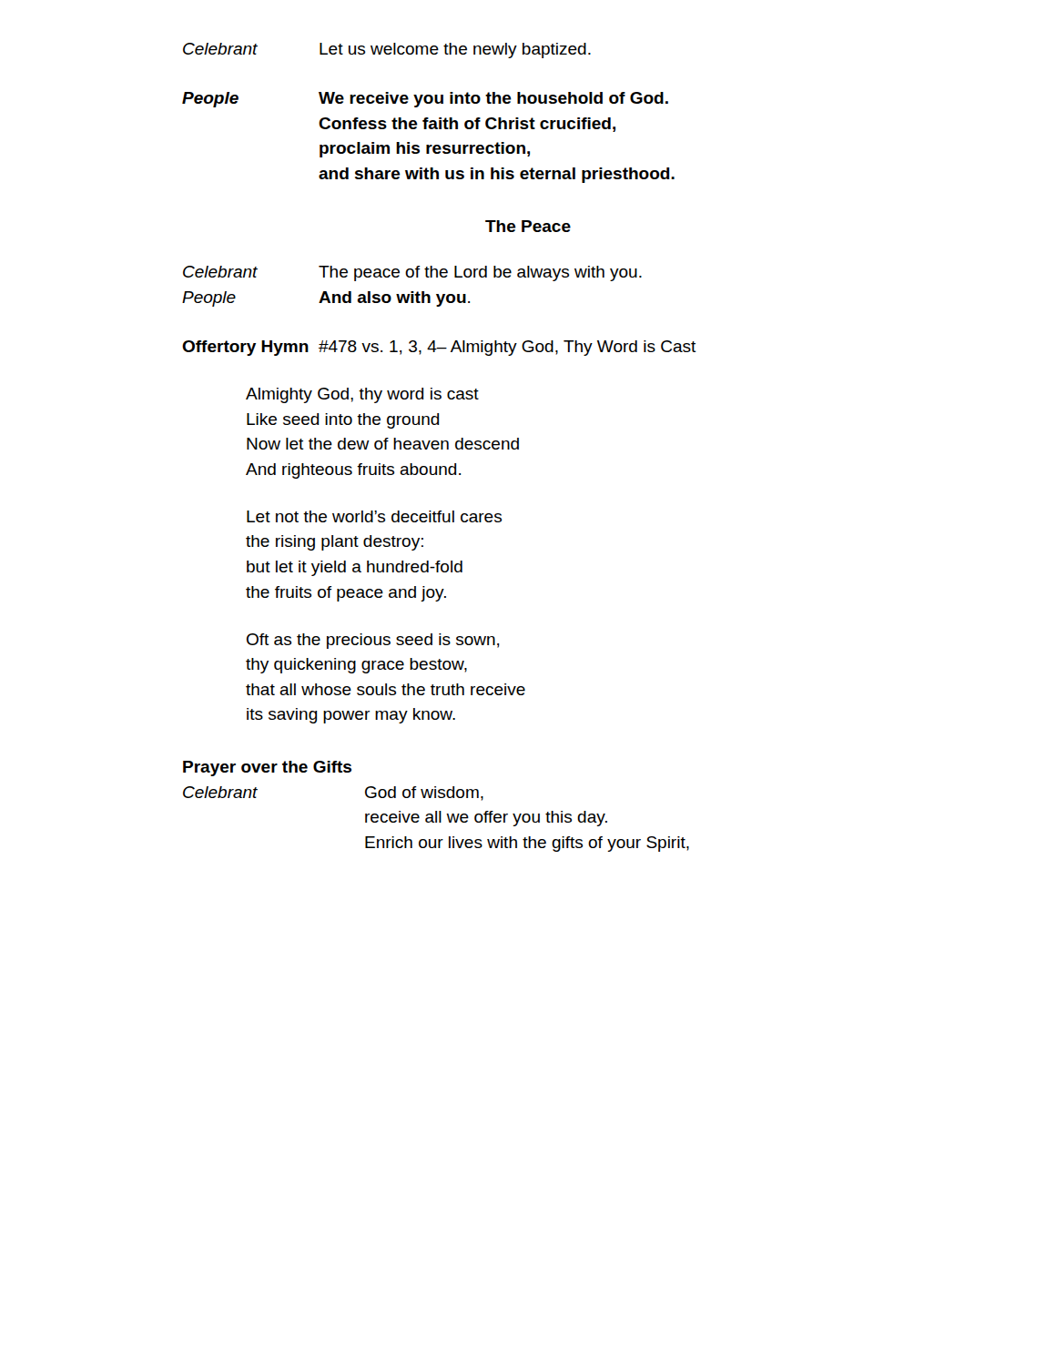Celebrant Let us welcome the newly baptized.
People We receive you into the household of God.
Confess the faith of Christ crucified,
proclaim his resurrection,
and share with us in his eternal priesthood.
The Peace
Celebrant The peace of the Lord be always with you.
People And also with you.
Offertory Hymn #478 vs. 1, 3, 4– Almighty God, Thy Word is Cast
Almighty God, thy word is cast
Like seed into the ground
Now let the dew of heaven descend
And righteous fruits abound.
Let not the world’s deceitful cares
the rising plant destroy:
but let it yield a hundred-fold
the fruits of peace and joy.
Oft as the precious seed is sown,
thy quickening grace bestow,
that all whose souls the truth receive
its saving power may know.
Prayer over the Gifts
Celebrant God of wisdom,
receive all we offer you this day.
Enrich our lives with the gifts of your Spirit,